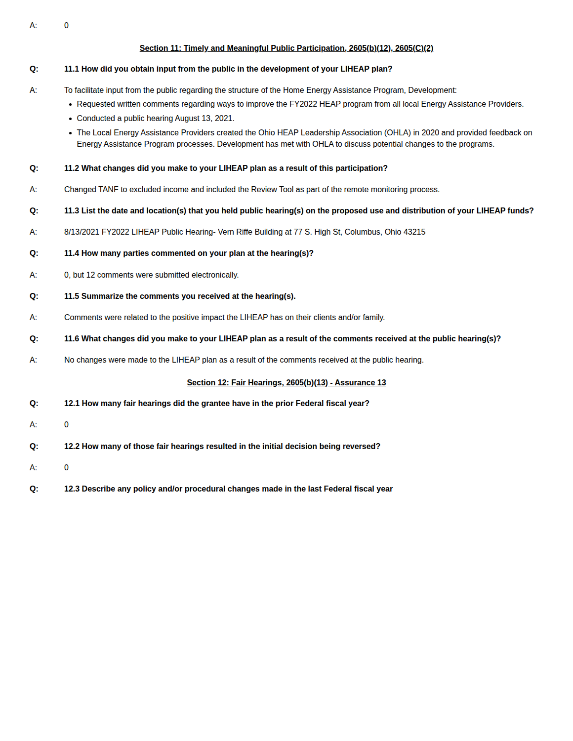A:
0
Section 11: Timely and Meaningful Public Participation, 2605(b)(12), 2605(C)(2)
Q:
11.1 How did you obtain input from the public in the development of your LIHEAP plan?
A:
To facilitate input from the public regarding the structure of the Home Energy Assistance Program, Development:
Requested written comments regarding ways to improve the FY2022 HEAP program from all local Energy Assistance Providers.
Conducted a public hearing August 13, 2021.
The Local Energy Assistance Providers created the Ohio HEAP Leadership Association (OHLA) in 2020 and provided feedback on Energy Assistance Program processes. Development has met with OHLA to discuss potential changes to the programs.
Q:
11.2 What changes did you make to your LIHEAP plan as a result of this participation?
A:
Changed TANF to excluded income and included the Review Tool as part of the remote monitoring process.
Q:
11.3 List the date and location(s) that you held public hearing(s) on the proposed use and distribution of your LIHEAP funds?
A:
8/13/2021 FY2022 LIHEAP Public Hearing- Vern Riffe Building at 77 S. High St, Columbus, Ohio 43215
Q:
11.4 How many parties commented on your plan at the hearing(s)?
A:
0, but 12 comments were submitted electronically.
Q:
11.5 Summarize the comments you received at the hearing(s).
A:
Comments were related to the positive impact the LIHEAP has on their clients and/or family.
Q:
11.6 What changes did you make to your LIHEAP plan as a result of the comments received at the public hearing(s)?
A:
No changes were made to the LIHEAP plan as a result of the comments received at the public hearing.
Section 12: Fair Hearings, 2605(b)(13) - Assurance 13
Q:
12.1 How many fair hearings did the grantee have in the prior Federal fiscal year?
A:
0
Q:
12.2 How many of those fair hearings resulted in the initial decision being reversed?
A:
0
Q:
12.3 Describe any policy and/or procedural changes made in the last Federal fiscal year